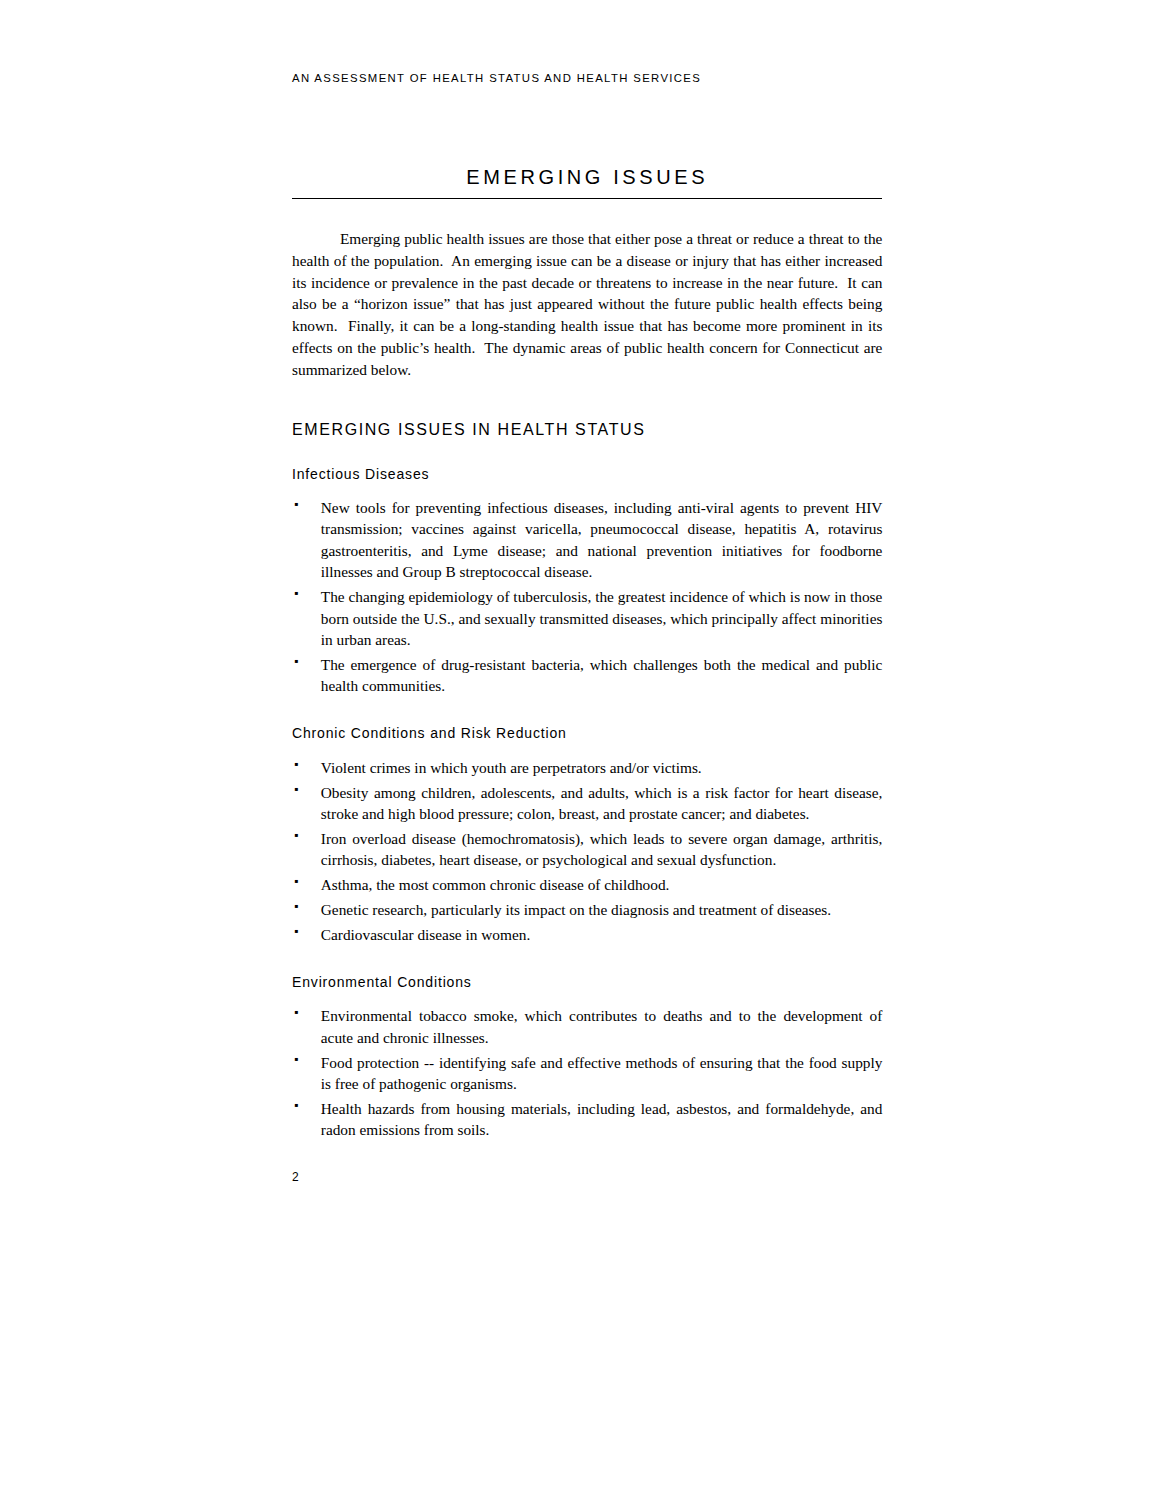AN ASSESSMENT OF HEALTH STATUS AND HEALTH SERVICES
EMERGING ISSUES
Emerging public health issues are those that either pose a threat or reduce a threat to the health of the population. An emerging issue can be a disease or injury that has either increased its incidence or prevalence in the past decade or threatens to increase in the near future. It can also be a “horizon issue” that has just appeared without the future public health effects being known. Finally, it can be a long-standing health issue that has become more prominent in its effects on the public’s health. The dynamic areas of public health concern for Connecticut are summarized below.
EMERGING ISSUES IN HEALTH STATUS
Infectious Diseases
New tools for preventing infectious diseases, including anti-viral agents to prevent HIV transmission; vaccines against varicella, pneumococcal disease, hepatitis A, rotavirus gastroenteritis, and Lyme disease; and national prevention initiatives for foodborne illnesses and Group B streptococcal disease.
The changing epidemiology of tuberculosis, the greatest incidence of which is now in those born outside the U.S., and sexually transmitted diseases, which principally affect minorities in urban areas.
The emergence of drug-resistant bacteria, which challenges both the medical and public health communities.
Chronic Conditions and Risk Reduction
Violent crimes in which youth are perpetrators and/or victims.
Obesity among children, adolescents, and adults, which is a risk factor for heart disease, stroke and high blood pressure; colon, breast, and prostate cancer; and diabetes.
Iron overload disease (hemochromatosis), which leads to severe organ damage, arthritis, cirrhosis, diabetes, heart disease, or psychological and sexual dysfunction.
Asthma, the most common chronic disease of childhood.
Genetic research, particularly its impact on the diagnosis and treatment of diseases.
Cardiovascular disease in women.
Environmental Conditions
Environmental tobacco smoke, which contributes to deaths and to the development of acute and chronic illnesses.
Food protection -- identifying safe and effective methods of ensuring that the food supply is free of pathogenic organisms.
Health hazards from housing materials, including lead, asbestos, and formaldehyde, and radon emissions from soils.
2